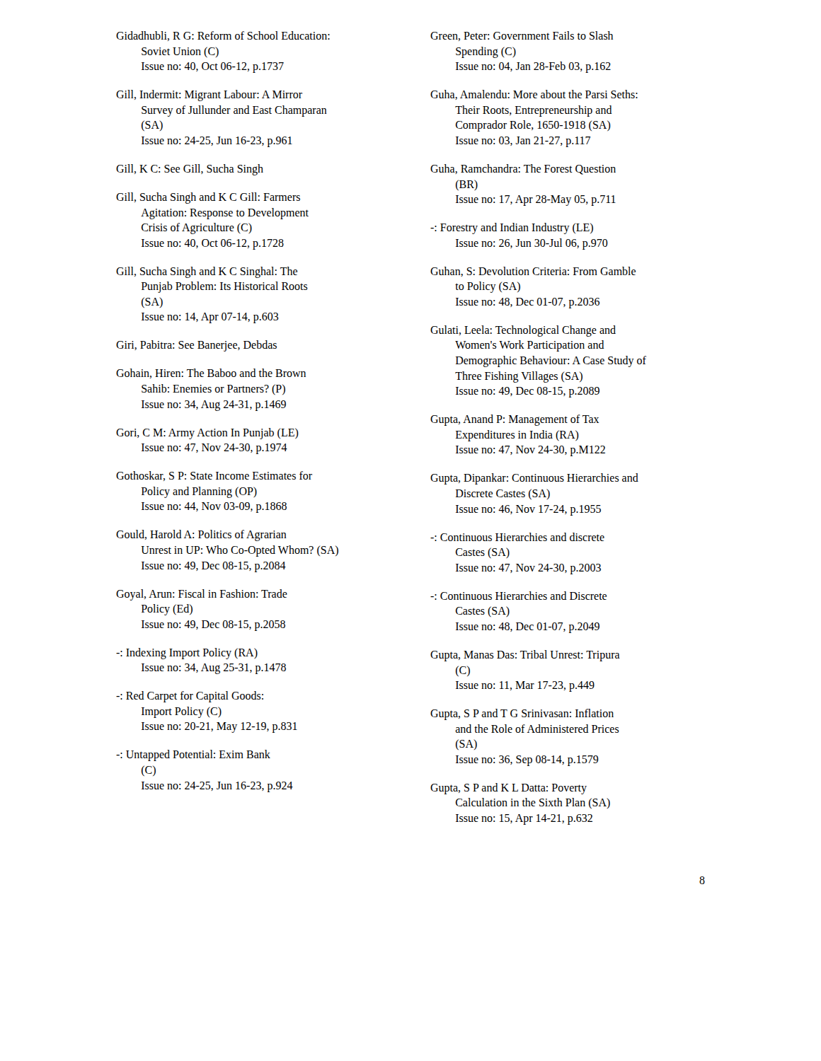Gidadhubli, R G: Reform of School Education:
Soviet Union (C)
Issue no: 40, Oct 06-12, p.1737
Gill, Indermit: Migrant Labour: A Mirror
Survey of Jullunder and East Champaran
(SA)
Issue no: 24-25, Jun 16-23, p.961
Gill, K C: See Gill, Sucha Singh
Gill, Sucha Singh and K C Gill: Farmers
Agitation: Response to Development
Crisis of Agriculture (C)
Issue no: 40, Oct 06-12, p.1728
Gill, Sucha Singh and K C Singhal: The
Punjab Problem: Its Historical Roots
(SA)
Issue no: 14, Apr 07-14, p.603
Giri, Pabitra: See Banerjee, Debdas
Gohain, Hiren: The Baboo and the Brown
Sahib: Enemies or Partners? (P)
Issue no: 34, Aug 24-31, p.1469
Gori, C M: Army Action In Punjab (LE)
Issue no: 47, Nov 24-30, p.1974
Gothoskar, S P: State Income Estimates for
Policy and Planning (OP)
Issue no: 44, Nov 03-09, p.1868
Gould, Harold A: Politics of Agrarian
Unrest in UP: Who Co-Opted Whom? (SA)
Issue no: 49, Dec 08-15, p.2084
Goyal, Arun: Fiscal in Fashion: Trade
Policy (Ed)
Issue no: 49, Dec 08-15, p.2058
-: Indexing Import Policy (RA)
Issue no: 34, Aug 25-31, p.1478
-: Red Carpet for Capital Goods:
Import Policy (C)
Issue no: 20-21, May 12-19, p.831
-: Untapped Potential: Exim Bank
(C)
Issue no: 24-25, Jun 16-23, p.924
Green, Peter: Government Fails to Slash
Spending (C)
Issue no: 04, Jan 28-Feb 03, p.162
Guha, Amalendu: More about the Parsi Seths:
Their Roots, Entrepreneurship and
Comprador Role, 1650-1918 (SA)
Issue no: 03, Jan 21-27, p.117
Guha, Ramchandra: The Forest Question
(BR)
Issue no: 17, Apr 28-May 05, p.711
-: Forestry and Indian Industry (LE)
Issue no: 26, Jun 30-Jul 06, p.970
Guhan, S: Devolution Criteria: From Gamble
to Policy (SA)
Issue no: 48, Dec 01-07, p.2036
Gulati, Leela: Technological Change and
Women's Work Participation and
Demographic Behaviour: A Case Study of
Three Fishing Villages (SA)
Issue no: 49, Dec 08-15, p.2089
Gupta, Anand P: Management of Tax
Expenditures in India (RA)
Issue no: 47, Nov 24-30, p.M122
Gupta, Dipankar: Continuous Hierarchies and
Discrete Castes (SA)
Issue no: 46, Nov 17-24, p.1955
-: Continuous Hierarchies and discrete
Castes (SA)
Issue no: 47, Nov 24-30, p.2003
-: Continuous Hierarchies and Discrete
Castes (SA)
Issue no: 48, Dec 01-07, p.2049
Gupta, Manas Das: Tribal Unrest: Tripura
(C)
Issue no: 11, Mar 17-23, p.449
Gupta, S P and T G Srinivasan: Inflation
and the Role of Administered Prices
(SA)
Issue no: 36, Sep 08-14, p.1579
Gupta, S P and K L Datta: Poverty
Calculation in the Sixth Plan (SA)
Issue no: 15, Apr 14-21, p.632
8